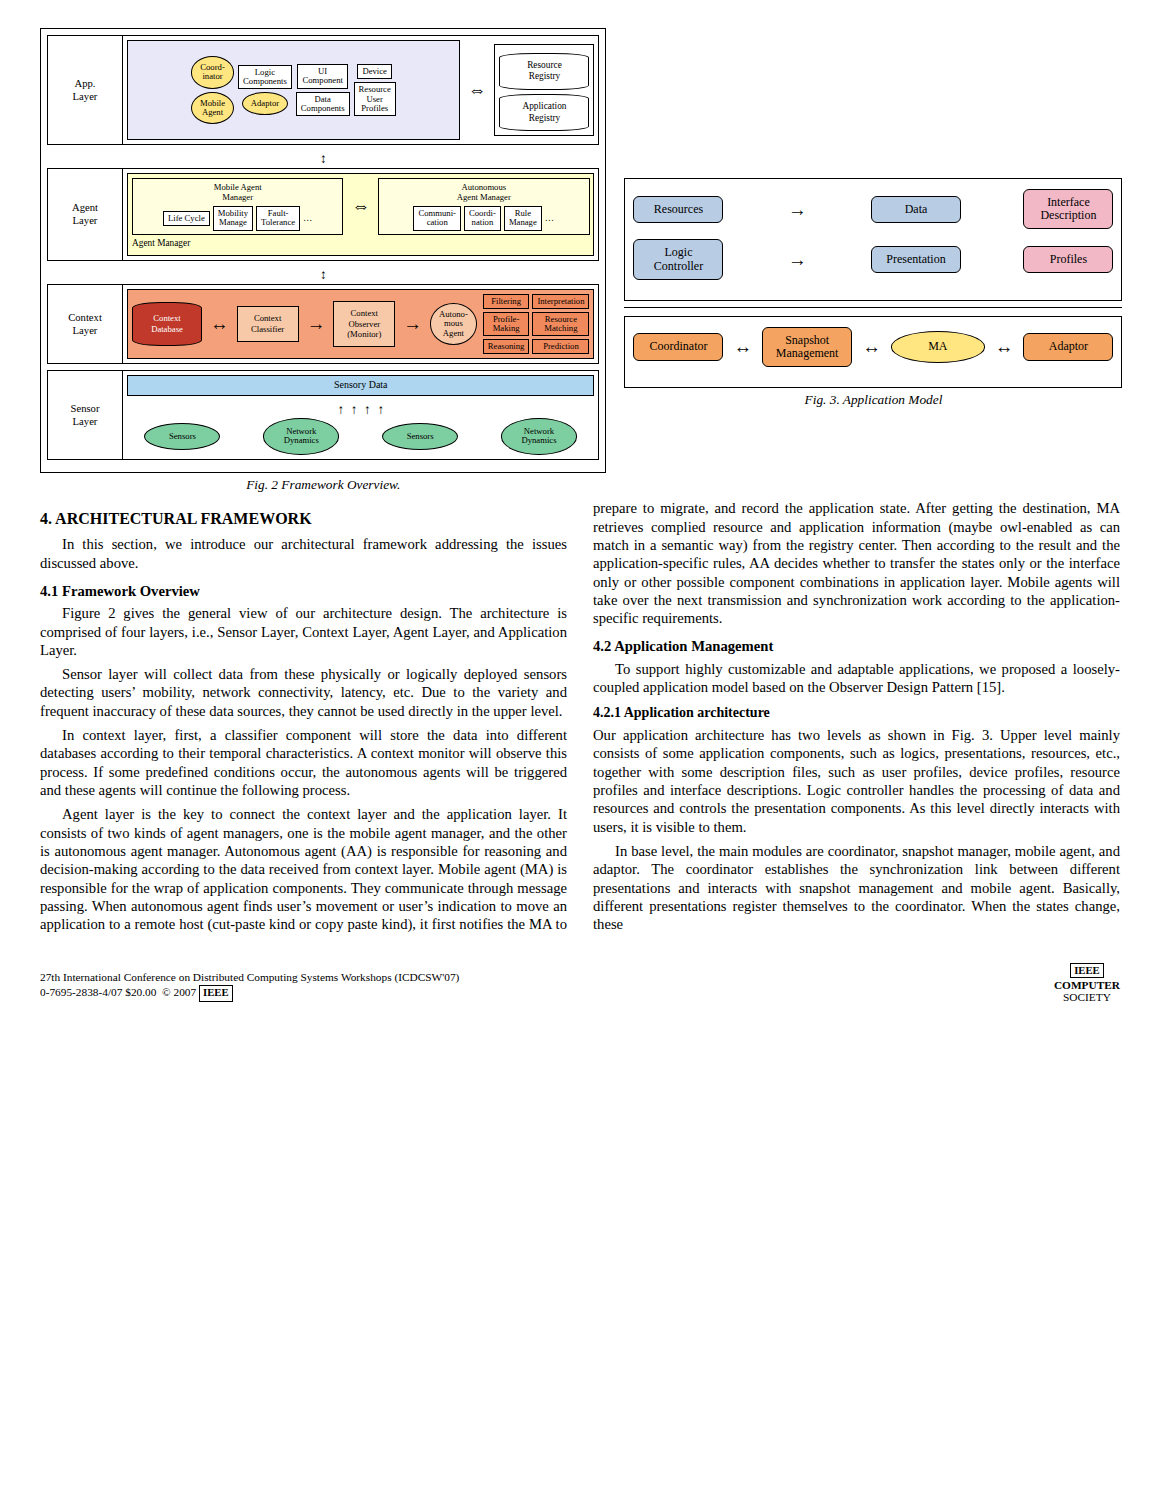App.
Layer
Coord-
inator
Mobile
Agent
Logic
Components
Adaptor
UI
Component
Data
Components
Device
Resource
User
Profiles
⇔
Resource
Registry
Application
Registry
↕
Agent
Layer
Mobile Agent
Manager
Life Cycle
Mobility
Manage
Fault-
Tolerance
…
⇔
Autonomous
Agent Manager
Communi-
cation
Coordi-
nation
Rule
Manage
…
Agent Manager
↕
Context
Layer
Context
Database
↔
Context
Classifier
→
Context
Observer
(Monitor)
→
Autono-
mous
Agent
Filtering
Interpretation
Profile-
Making
Resource
Matching
Reasoning
Prediction
Sensor
Layer
Sensory Data
↑ ↑ ↑ ↑
Sensors
Network
Dynamics
Sensors
Network
Dynamics
Fig. 2 Framework Overview.
Resources
→
Data
Interface
Description
Logic
Controller
→
Presentation
Profiles
Coordinator
↔
Snapshot
Management
↔
MA
↔
Adaptor
Fig. 3. Application Model
4. ARCHITECTURAL FRAMEWORK
In this section, we introduce our architectural framework addressing the issues discussed above.
4.1 Framework Overview
Figure 2 gives the general view of our architecture design. The architecture is comprised of four layers, i.e., Sensor Layer, Context Layer, Agent Layer, and Application Layer.
Sensor layer will collect data from these physically or logically deployed sensors detecting users’ mobility, network connectivity, latency, etc. Due to the variety and frequent inaccuracy of these data sources, they cannot be used directly in the upper level.
In context layer, first, a classifier component will store the data into different databases according to their temporal characteristics. A context monitor will observe this process. If some predefined conditions occur, the autonomous agents will be triggered and these agents will continue the following process.
Agent layer is the key to connect the context layer and the application layer. It consists of two kinds of agent managers, one is the mobile agent manager, and the other is autonomous agent manager. Autonomous agent (AA) is responsible for reasoning and decision-making according to the data received from context layer. Mobile agent (MA) is responsible for the wrap of application components. They communicate through message passing. When autonomous agent finds user’s movement or user’s indication to move an application to a remote host (cut-paste kind or copy paste kind), it first notifies the MA to prepare to migrate, and record the application state. After getting the destination, MA retrieves complied resource and application information (maybe owl-enabled as can match in a semantic way) from the registry center. Then according to the result and the application-specific rules, AA decides whether to transfer the states only or the interface only or other possible component combinations in application layer. Mobile agents will take over the next transmission and synchronization work according to the application-specific requirements.
4.2 Application Management
To support highly customizable and adaptable applications, we proposed a loosely-coupled application model based on the Observer Design Pattern [15].
4.2.1 Application architecture
Our application architecture has two levels as shown in Fig. 3. Upper level mainly consists of some application components, such as logics, presentations, resources, etc., together with some description files, such as user profiles, device profiles, resource profiles and interface descriptions. Logic controller handles the processing of data and resources and controls the presentation components. As this level directly interacts with users, it is visible to them.
In base level, the main modules are coordinator, snapshot manager, mobile agent, and adaptor. The coordinator establishes the synchronization link between different presentations and interacts with snapshot management and mobile agent. Basically, different presentations register themselves to the coordinator. When the states change, these
27th International Conference on Distributed Computing Systems Workshops (ICDCSW'07)
0-7695-2838-4/07 $20.00 © 2007 IEEE
IEEE
COMPUTER
SOCIETY